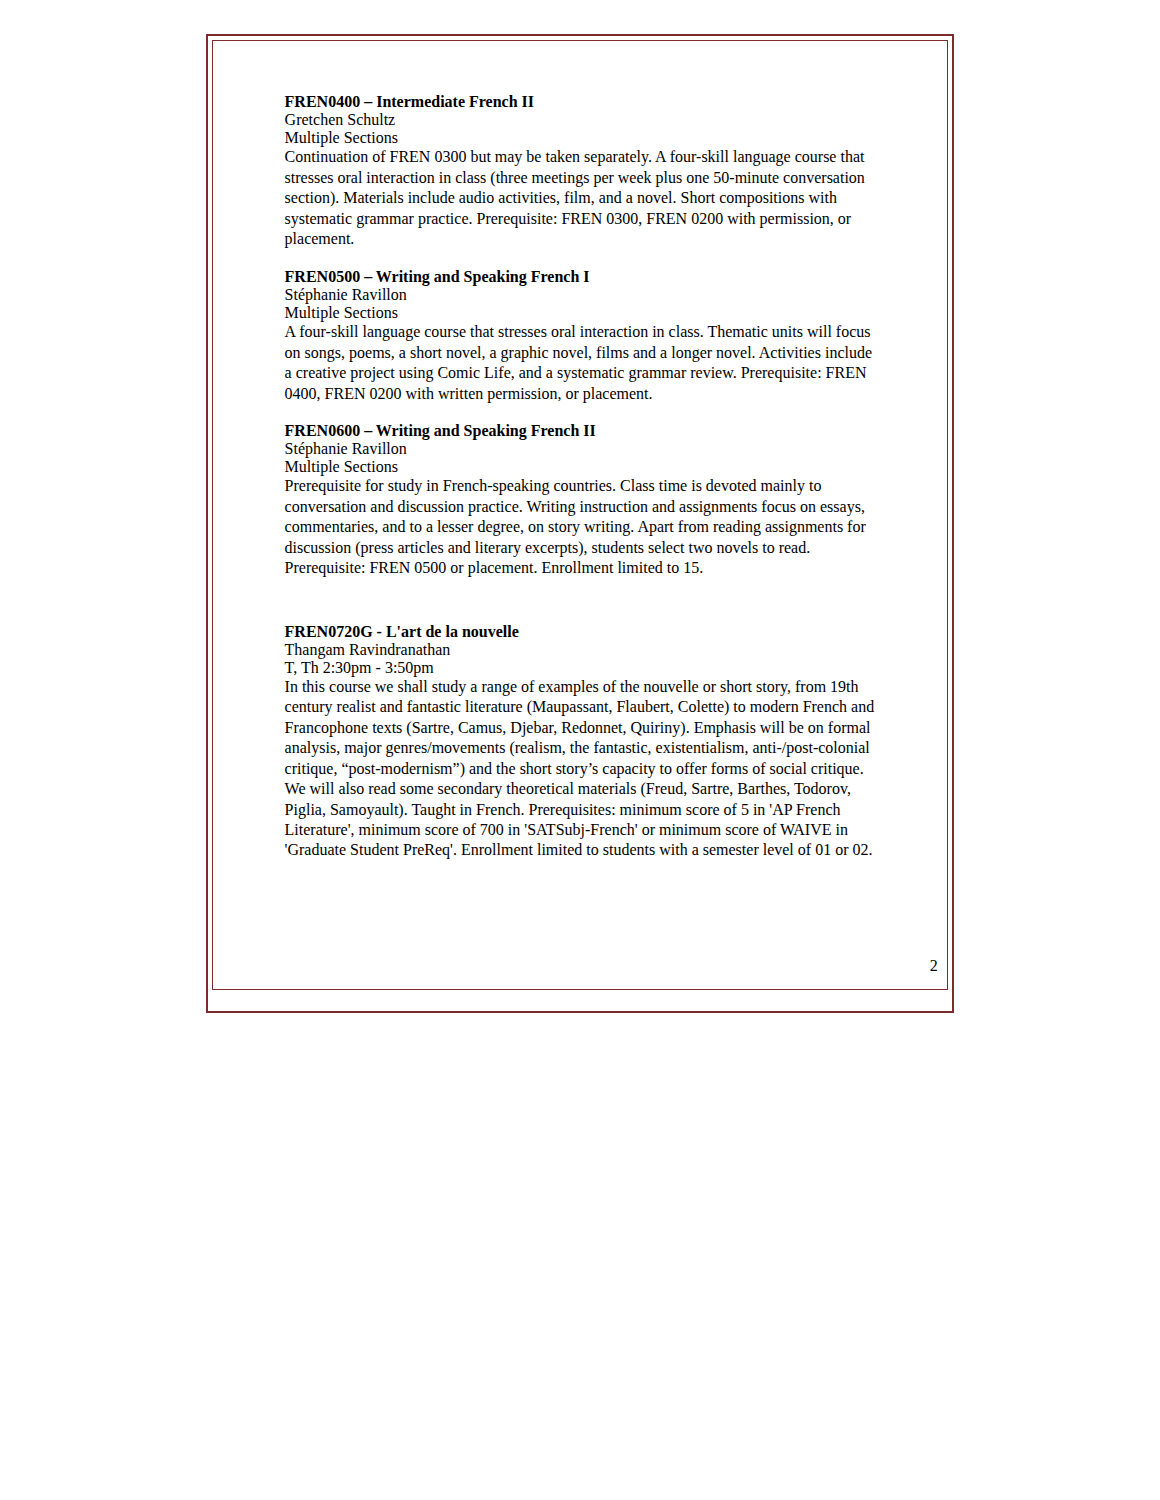FREN0400 – Intermediate French II
Gretchen Schultz
Multiple Sections
Continuation of FREN 0300 but may be taken separately. A four-skill language course that stresses oral interaction in class (three meetings per week plus one 50-minute conversation section). Materials include audio activities, film, and a novel. Short compositions with systematic grammar practice. Prerequisite: FREN 0300, FREN 0200 with permission, or placement.
FREN0500 – Writing and Speaking French I
Stéphanie Ravillon
Multiple Sections
A four-skill language course that stresses oral interaction in class. Thematic units will focus on songs, poems, a short novel, a graphic novel, films and a longer novel. Activities include a creative project using Comic Life, and a systematic grammar review. Prerequisite: FREN 0400, FREN 0200 with written permission, or placement.
FREN0600 – Writing and Speaking French II
Stéphanie Ravillon
Multiple Sections
Prerequisite for study in French-speaking countries. Class time is devoted mainly to conversation and discussion practice. Writing instruction and assignments focus on essays, commentaries, and to a lesser degree, on story writing. Apart from reading assignments for discussion (press articles and literary excerpts), students select two novels to read. Prerequisite: FREN 0500 or placement. Enrollment limited to 15.
FREN0720G - L'art de la nouvelle
Thangam Ravindranathan
T, Th 2:30pm - 3:50pm
In this course we shall study a range of examples of the nouvelle or short story, from 19th century realist and fantastic literature (Maupassant, Flaubert, Colette) to modern French and Francophone texts (Sartre, Camus, Djebar, Redonnet, Quiriny). Emphasis will be on formal analysis, major genres/movements (realism, the fantastic, existentialism, anti-/post-colonial critique, “post-modernism”) and the short story’s capacity to offer forms of social critique. We will also read some secondary theoretical materials (Freud, Sartre, Barthes, Todorov, Piglia, Samoyault). Taught in French. Prerequisites: minimum score of 5 in 'AP French Literature', minimum score of 700 in 'SATSubj-French' or minimum score of WAIVE in 'Graduate Student PreReq'. Enrollment limited to students with a semester level of 01 or 02.
2